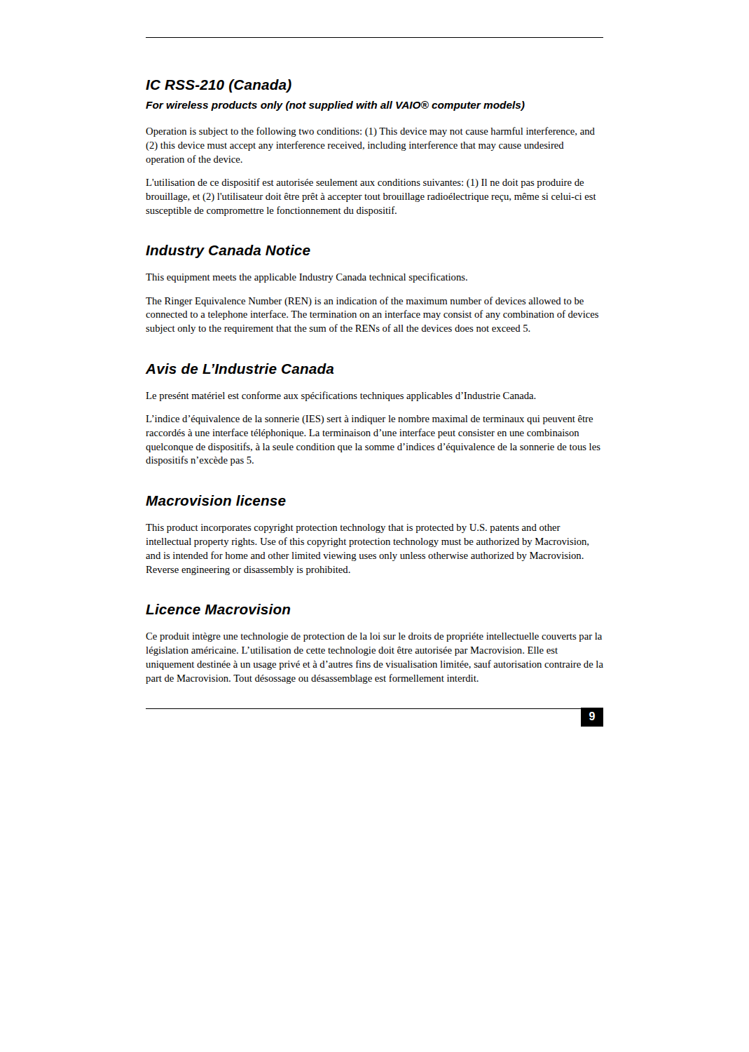IC RSS-210 (Canada)
For wireless products only (not supplied with all VAIO® computer models)
Operation is subject to the following two conditions: (1) This device may not cause harmful interference, and (2) this device must accept any interference received, including interference that may cause undesired operation of the device.
L'utilisation de ce dispositif est autorisée seulement aux conditions suivantes: (1) Il ne doit pas produire de brouillage, et (2) l'utilisateur doit être prêt à accepter tout brouillage radioélectrique reçu, même si celui-ci est susceptible de compromettre le fonctionnement du dispositif.
Industry Canada Notice
This equipment meets the applicable Industry Canada technical specifications.
The Ringer Equivalence Number (REN) is an indication of the maximum number of devices allowed to be connected to a telephone interface. The termination on an interface may consist of any combination of devices subject only to the requirement that the sum of the RENs of all the devices does not exceed 5.
Avis de L’Industrie Canada
Le presént matériel est conforme aux spécifications techniques applicables d’Industrie Canada.
L’indice d’équivalence de la sonnerie (IES) sert à indiquer le nombre maximal de terminaux qui peuvent être raccordés à une interface téléphonique. La terminaison d’une interface peut consister en une combinaison quelconque de dispositifs, à la seule condition que la somme d’indices d’équivalence de la sonnerie de tous les dispositifs n’excède pas 5.
Macrovision license
This product incorporates copyright protection technology that is protected by U.S. patents and other intellectual property rights. Use of this copyright protection technology must be authorized by Macrovision, and is intended for home and other limited viewing uses only unless otherwise authorized by Macrovision. Reverse engineering or disassembly is prohibited.
Licence Macrovision
Ce produit intègre une technologie de protection de la loi sur le droits de propriéte intellectuelle couverts par la législation américaine. L’utilisation de cette technologie doit être autorisée par Macrovision. Elle est uniquement destinée à un usage privé et à d’autres fins de visualisation limitée, sauf autorisation contraire de la part de Macrovision. Tout désossage ou désassemblage est formellement interdit.
9